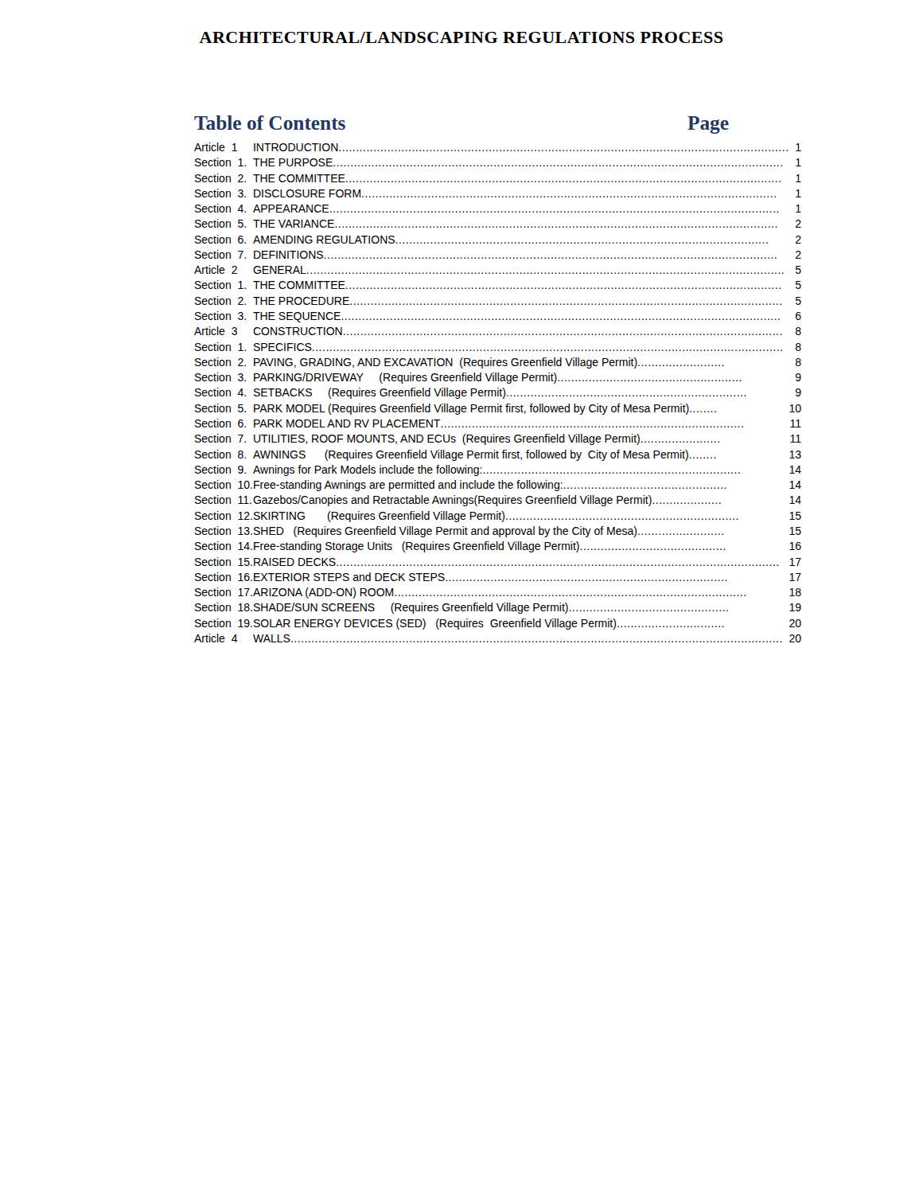Architectural/Landscaping Regulations Process
Table of Contents Page
| Article 1 | | INTRODUCTION ................................................................................................................................. | 1 |
| Section 1. | | THE PURPOSE ................................................................................................................................. | 1 |
| Section 2. | | THE COMMITTEE ............................................................................................................................. | 1 |
| Section 3. | | DISCLOSURE FORM ....................................................................................................................... | 1 |
| Section 4. | | APPEARANCE ................................................................................................................................. | 1 |
| Section 5. | | THE VARIANCE ............................................................................................................................... | 2 |
| Section 6. | | AMENDING REGULATIONS ........................................................................................................... | 2 |
| Section 7. | | DEFINITIONS .................................................................................................................................. | 2 |
| Article 2 | | GENERAL ......................................................................................................................................... | 5 |
| Section 1. | | THE COMMITTEE ............................................................................................................................. | 5 |
| Section 2. | | THE PROCEDURE ............................................................................................................................ | 5 |
| Section 3. | | THE SEQUENCE .............................................................................................................................. | 6 |
| Article 3 | | CONSTRUCTION .............................................................................................................................. | 8 |
| Section 1. | | SPECIFICS ....................................................................................................................................... | 8 |
| Section 2. | | PAVING, GRADING, AND EXCAVATION (Requires Greenfield Village Permit) ......................... | 8 |
| Section 3. | | PARKING/DRIVEWAY (Requires Greenfield Village Permit) ..................................................... | 9 |
| Section 4. | | SETBACKS (Requires Greenfield Village Permit) ..................................................................... | 9 |
| Section 5. | | PARK MODEL (Requires Greenfield Village Permit first, followed by City of Mesa Permit) ........ | 10 |
| Section 6. | | PARK MODEL AND RV PLACEMENT ....................................................................................... | 11 |
| Section 7. | | UTILITIES, ROOF MOUNTS, AND ECUs (Requires Greenfield Village Permit) ....................... | 11 |
| Section 8. | | AWNINGS (Requires Greenfield Village Permit first, followed by City of Mesa Permit) ........ | 13 |
| Section 9. | | Awnings for Park Models include the following: .......................................................................... | 14 |
| Section 10. | | Free-standing Awnings are permitted and include the following: ............................................... | 14 |
| Section 11. | | Gazebos/Canopies and Retractable Awnings(Requires Greenfield Village Permit) .................... | 14 |
| Section 12. | | SKIRTING (Requires Greenfield Village Permit) ................................................................... | 15 |
| Section 13. | | SHED (Requires Greenfield Village Permit and approval by the City of Mesa) ......................... | 15 |
| Section 14. | | Free-standing Storage Units (Requires Greenfield Village Permit) .......................................... | 16 |
| Section 15. | | RAISED DECKS ............................................................................................................................... | 17 |
| Section 16. | | EXTERIOR STEPS and DECK STEPS ................................................................................. | 17 |
| Section 17. | | ARIZONA (ADD-ON) ROOM ..................................................................................................... | 18 |
| Section 18. | | SHADE/SUN SCREENS (Requires Greenfield Village Permit) .............................................. | 19 |
| Section 19. | | SOLAR ENERGY DEVICES (SED) (Requires Greenfield Village Permit) ............................... | 20 |
| Article 4 | | WALLS ............................................................................................................................................. | 20 |